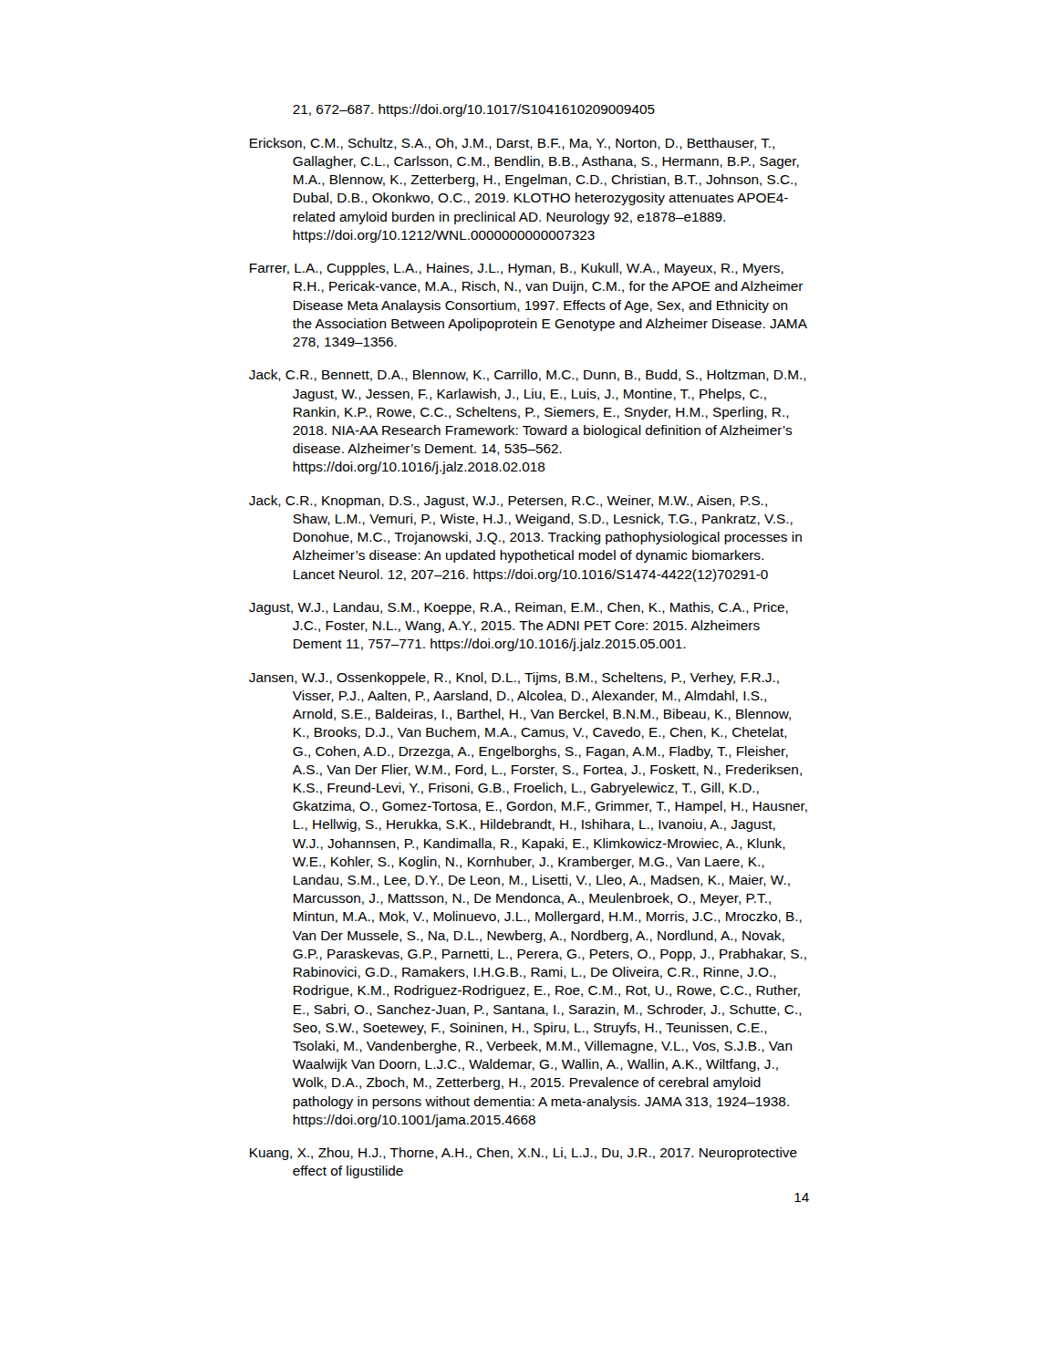21, 672–687. https://doi.org/10.1017/S1041610209009405
Erickson, C.M., Schultz, S.A., Oh, J.M., Darst, B.F., Ma, Y., Norton, D., Betthauser, T., Gallagher, C.L., Carlsson, C.M., Bendlin, B.B., Asthana, S., Hermann, B.P., Sager, M.A., Blennow, K., Zetterberg, H., Engelman, C.D., Christian, B.T., Johnson, S.C., Dubal, D.B., Okonkwo, O.C., 2019. KLOTHO heterozygosity attenuates APOE4-related amyloid burden in preclinical AD. Neurology 92, e1878–e1889. https://doi.org/10.1212/WNL.0000000000007323
Farrer, L.A., Cuppples, L.A., Haines, J.L., Hyman, B., Kukull, W.A., Mayeux, R., Myers, R.H., Pericak-vance, M.A., Risch, N., van Duijn, C.M., for the APOE and Alzheimer Disease Meta Analaysis Consortium, 1997. Effects of Age, Sex, and Ethnicity on the Association Between Apolipoprotein E Genotype and Alzheimer Disease. JAMA 278, 1349–1356.
Jack, C.R., Bennett, D.A., Blennow, K., Carrillo, M.C., Dunn, B., Budd, S., Holtzman, D.M., Jagust, W., Jessen, F., Karlawish, J., Liu, E., Luis, J., Montine, T., Phelps, C., Rankin, K.P., Rowe, C.C., Scheltens, P., Siemers, E., Snyder, H.M., Sperling, R., 2018. NIA-AA Research Framework: Toward a biological definition of Alzheimer’s disease. Alzheimer’s Dement. 14, 535–562. https://doi.org/10.1016/j.jalz.2018.02.018
Jack, C.R., Knopman, D.S., Jagust, W.J., Petersen, R.C., Weiner, M.W., Aisen, P.S., Shaw, L.M., Vemuri, P., Wiste, H.J., Weigand, S.D., Lesnick, T.G., Pankratz, V.S., Donohue, M.C., Trojanowski, J.Q., 2013. Tracking pathophysiological processes in Alzheimer’s disease: An updated hypothetical model of dynamic biomarkers. Lancet Neurol. 12, 207–216. https://doi.org/10.1016/S1474-4422(12)70291-0
Jagust, W.J., Landau, S.M., Koeppe, R.A., Reiman, E.M., Chen, K., Mathis, C.A., Price, J.C., Foster, N.L., Wang, A.Y., 2015. The ADNI PET Core: 2015. Alzheimers Dement 11, 757–771. https://doi.org/10.1016/j.jalz.2015.05.001.
Jansen, W.J., Ossenkoppele, R., Knol, D.L., Tijms, B.M., Scheltens, P., Verhey, F.R.J., Visser, P.J., Aalten, P., Aarsland, D., Alcolea, D., Alexander, M., Almdahl, I.S., Arnold, S.E., Baldeiras, I., Barthel, H., Van Berckel, B.N.M., Bibeau, K., Blennow, K., Brooks, D.J., Van Buchem, M.A., Camus, V., Cavedo, E., Chen, K., Chetelat, G., Cohen, A.D., Drzezga, A., Engelborghs, S., Fagan, A.M., Fladby, T., Fleisher, A.S., Van Der Flier, W.M., Ford, L., Forster, S., Fortea, J., Foskett, N., Frederiksen, K.S., Freund-Levi, Y., Frisoni, G.B., Froelich, L., Gabryelewicz, T., Gill, K.D., Gkatzima, O., Gomez-Tortosa, E., Gordon, M.F., Grimmer, T., Hampel, H., Hausner, L., Hellwig, S., Herukka, S.K., Hildebrandt, H., Ishihara, L., Ivanoiu, A., Jagust, W.J., Johannsen, P., Kandimalla, R., Kapaki, E., Klimkowicz-Mrowiec, A., Klunk, W.E., Kohler, S., Koglin, N., Kornhuber, J., Kramberger, M.G., Van Laere, K., Landau, S.M., Lee, D.Y., De Leon, M., Lisetti, V., Lleo, A., Madsen, K., Maier, W., Marcusson, J., Mattsson, N., De Mendonca, A., Meulenbroek, O., Meyer, P.T., Mintun, M.A., Mok, V., Molinuevo, J.L., Mollergard, H.M., Morris, J.C., Mroczko, B., Van Der Mussele, S., Na, D.L., Newberg, A., Nordberg, A., Nordlund, A., Novak, G.P., Paraskevas, G.P., Parnetti, L., Perera, G., Peters, O., Popp, J., Prabhakar, S., Rabinovici, G.D., Ramakers, I.H.G.B., Rami, L., De Oliveira, C.R., Rinne, J.O., Rodrigue, K.M., Rodriguez-Rodriguez, E., Roe, C.M., Rot, U., Rowe, C.C., Ruther, E., Sabri, O., Sanchez-Juan, P., Santana, I., Sarazin, M., Schroder, J., Schutte, C., Seo, S.W., Soetewey, F., Soininen, H., Spiru, L., Struyfs, H., Teunissen, C.E., Tsolaki, M., Vandenberghe, R., Verbeek, M.M., Villemagne, V.L., Vos, S.J.B., Van Waalwijk Van Doorn, L.J.C., Waldemar, G., Wallin, A., Wallin, A.K., Wiltfang, J., Wolk, D.A., Zboch, M., Zetterberg, H., 2015. Prevalence of cerebral amyloid pathology in persons without dementia: A meta-analysis. JAMA 313, 1924–1938. https://doi.org/10.1001/jama.2015.4668
Kuang, X., Zhou, H.J., Thorne, A.H., Chen, X.N., Li, L.J., Du, J.R., 2017. Neuroprotective effect of ligustilide
14